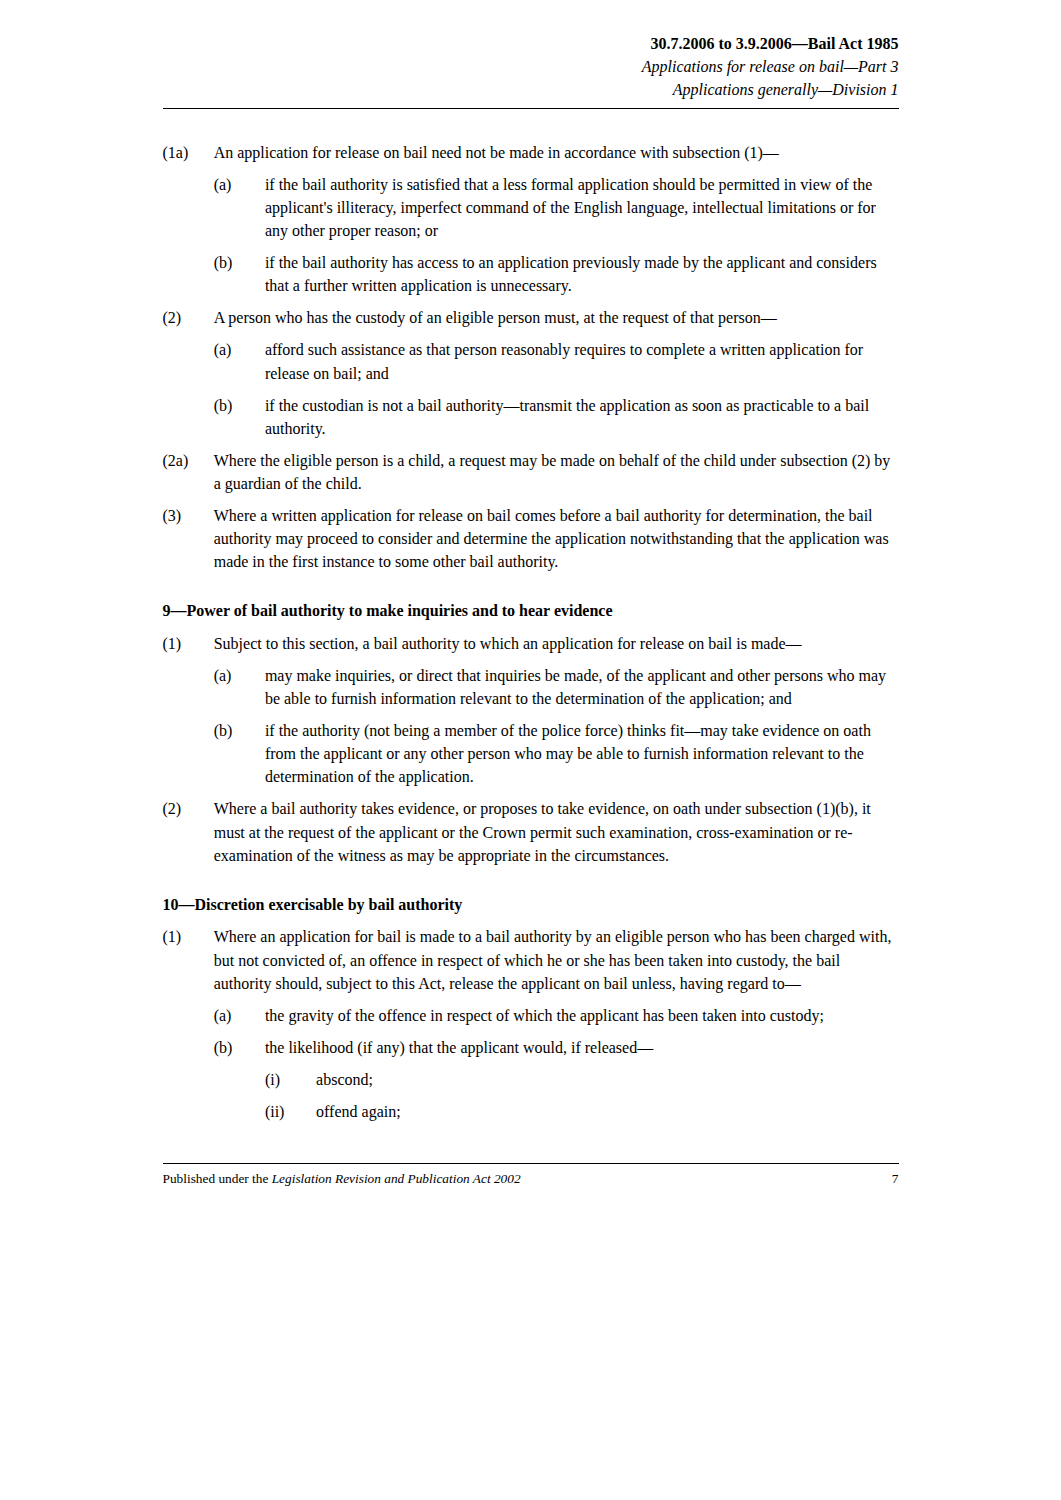30.7.2006 to 3.9.2006—Bail Act 1985 Applications for release on bail—Part 3 Applications generally—Division 1
(1a) An application for release on bail need not be made in accordance with subsection (1)—
(a) if the bail authority is satisfied that a less formal application should be permitted in view of the applicant's illiteracy, imperfect command of the English language, intellectual limitations or for any other proper reason; or
(b) if the bail authority has access to an application previously made by the applicant and considers that a further written application is unnecessary.
(2) A person who has the custody of an eligible person must, at the request of that person—
(a) afford such assistance as that person reasonably requires to complete a written application for release on bail; and
(b) if the custodian is not a bail authority—transmit the application as soon as practicable to a bail authority.
(2a) Where the eligible person is a child, a request may be made on behalf of the child under subsection (2) by a guardian of the child.
(3) Where a written application for release on bail comes before a bail authority for determination, the bail authority may proceed to consider and determine the application notwithstanding that the application was made in the first instance to some other bail authority.
9—Power of bail authority to make inquiries and to hear evidence
(1) Subject to this section, a bail authority to which an application for release on bail is made—
(a) may make inquiries, or direct that inquiries be made, of the applicant and other persons who may be able to furnish information relevant to the determination of the application; and
(b) if the authority (not being a member of the police force) thinks fit—may take evidence on oath from the applicant or any other person who may be able to furnish information relevant to the determination of the application.
(2) Where a bail authority takes evidence, or proposes to take evidence, on oath under subsection (1)(b), it must at the request of the applicant or the Crown permit such examination, cross-examination or re-examination of the witness as may be appropriate in the circumstances.
10—Discretion exercisable by bail authority
(1) Where an application for bail is made to a bail authority by an eligible person who has been charged with, but not convicted of, an offence in respect of which he or she has been taken into custody, the bail authority should, subject to this Act, release the applicant on bail unless, having regard to—
(a) the gravity of the offence in respect of which the applicant has been taken into custody;
(b) the likelihood (if any) that the applicant would, if released—
(i) abscond;
(ii) offend again;
Published under the Legislation Revision and Publication Act 2002 7